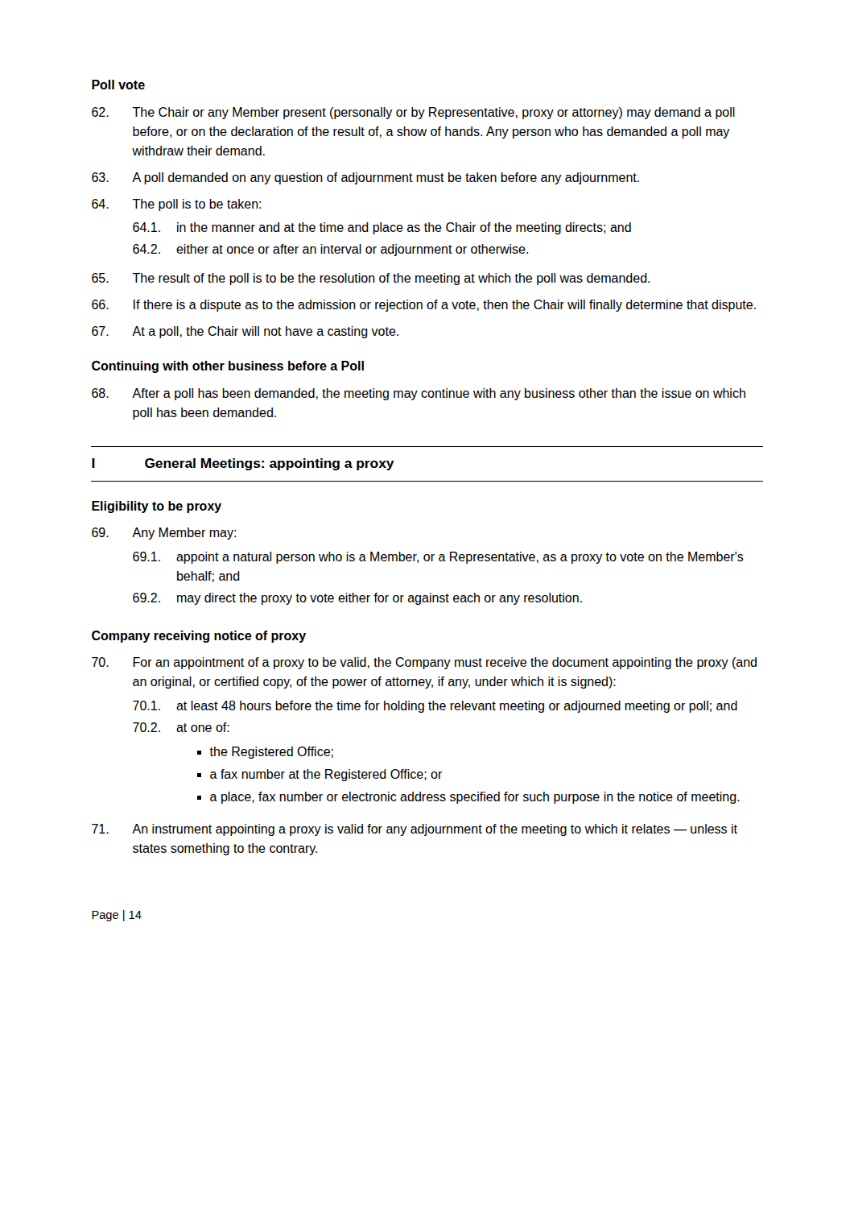Poll vote
62. The Chair or any Member present (personally or by Representative, proxy or attorney) may demand a poll before, or on the declaration of the result of, a show of hands. Any person who has demanded a poll may withdraw their demand.
63. A poll demanded on any question of adjournment must be taken before any adjournment.
64. The poll is to be taken:
64.1. in the manner and at the time and place as the Chair of the meeting directs; and
64.2. either at once or after an interval or adjournment or otherwise.
65. The result of the poll is to be the resolution of the meeting at which the poll was demanded.
66. If there is a dispute as to the admission or rejection of a vote, then the Chair will finally determine that dispute.
67. At a poll, the Chair will not have a casting vote.
Continuing with other business before a Poll
68. After a poll has been demanded, the meeting may continue with any business other than the issue on which poll has been demanded.
I
General Meetings: appointing a proxy
Eligibility to be proxy
69. Any Member may:
69.1. appoint a natural person who is a Member, or a Representative, as a proxy to vote on the Member's behalf; and
69.2. may direct the proxy to vote either for or against each or any resolution.
Company receiving notice of proxy
70. For an appointment of a proxy to be valid, the Company must receive the document appointing the proxy (and an original, or certified copy, of the power of attorney, if any, under which it is signed):
70.1. at least 48 hours before the time for holding the relevant meeting or adjourned meeting or poll; and
70.2. at one of:
the Registered Office;
a fax number at the Registered Office; or
a place, fax number or electronic address specified for such purpose in the notice of meeting.
71. An instrument appointing a proxy is valid for any adjournment of the meeting to which it relates — unless it states something to the contrary.
Page | 14